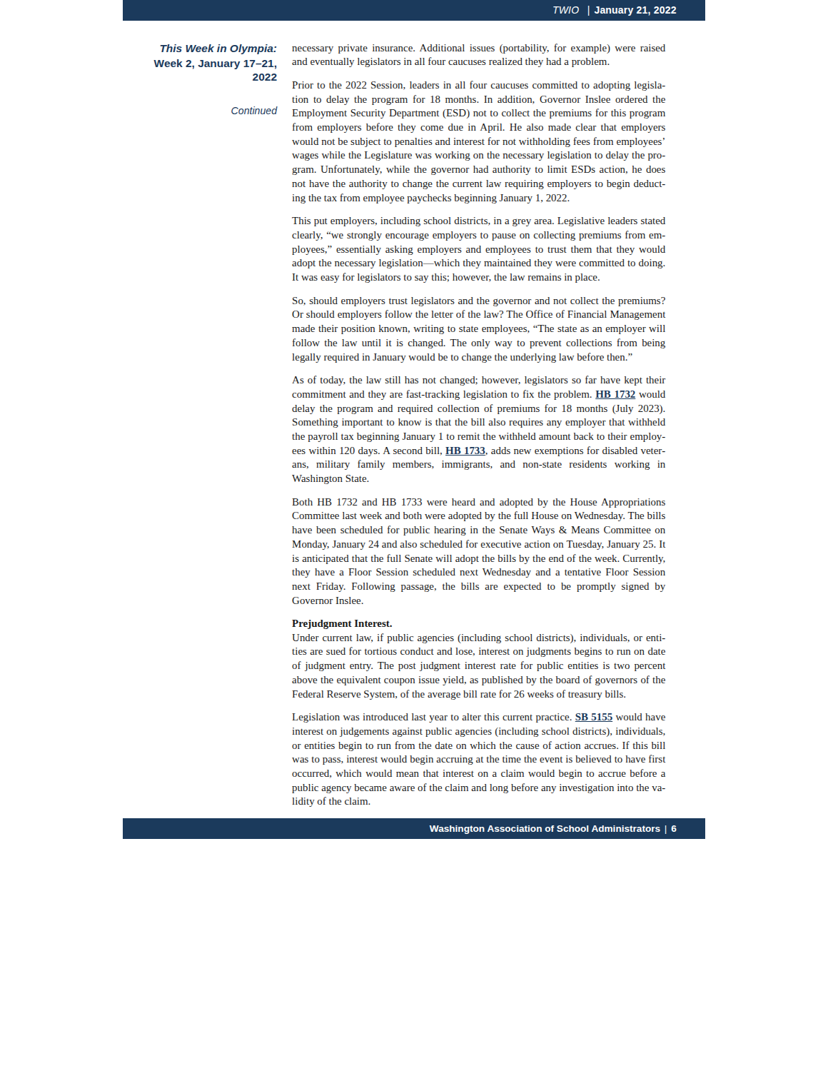TWIO|January 21, 2022
This Week in Olympia:
Week 2, January 17–21, 2022
Continued
necessary private insurance. Additional issues (portability, for example) were raised and eventually legislators in all four caucuses realized they had a problem.
Prior to the 2022 Session, leaders in all four caucuses committed to adopting legislation to delay the program for 18 months. In addition, Governor Inslee ordered the Employment Security Department (ESD) not to collect the premiums for this program from employers before they come due in April. He also made clear that employers would not be subject to penalties and interest for not withholding fees from employees’ wages while the Legislature was working on the necessary legislation to delay the program. Unfortunately, while the governor had authority to limit ESDs action, he does not have the authority to change the current law requiring employers to begin deducting the tax from employee paychecks beginning January 1, 2022.
This put employers, including school districts, in a grey area. Legislative leaders stated clearly, “we strongly encourage employers to pause on collecting premiums from employees,” essentially asking employers and employees to trust them that they would adopt the necessary legislation—which they maintained they were committed to doing. It was easy for legislators to say this; however, the law remains in place.
So, should employers trust legislators and the governor and not collect the premiums? Or should employers follow the letter of the law? The Office of Financial Management made their position known, writing to state employees, “The state as an employer will follow the law until it is changed. The only way to prevent collections from being legally required in January would be to change the underlying law before then.”
As of today, the law still has not changed; however, legislators so far have kept their commitment and they are fast-tracking legislation to fix the problem. HB 1732 would delay the program and required collection of premiums for 18 months (July 2023). Something important to know is that the bill also requires any employer that withheld the payroll tax beginning January 1 to remit the withheld amount back to their employees within 120 days. A second bill, HB 1733, adds new exemptions for disabled veterans, military family members, immigrants, and non-state residents working in Washington State.
Both HB 1732 and HB 1733 were heard and adopted by the House Appropriations Committee last week and both were adopted by the full House on Wednesday. The bills have been scheduled for public hearing in the Senate Ways & Means Committee on Monday, January 24 and also scheduled for executive action on Tuesday, January 25. It is anticipated that the full Senate will adopt the bills by the end of the week. Currently, they have a Floor Session scheduled next Wednesday and a tentative Floor Session next Friday. Following passage, the bills are expected to be promptly signed by Governor Inslee.
Prejudgment Interest.
Under current law, if public agencies (including school districts), individuals, or entities are sued for tortious conduct and lose, interest on judgments begins to run on date of judgment entry. The post judgment interest rate for public entities is two percent above the equivalent coupon issue yield, as published by the board of governors of the Federal Reserve System, of the average bill rate for 26 weeks of treasury bills.
Legislation was introduced last year to alter this current practice. SB 5155 would have interest on judgements against public agencies (including school districts), individuals, or entities begin to run from the date on which the cause of action accrues. If this bill was to pass, interest would begin accruing at the time the event is believed to have first occurred, which would mean that interest on a claim would begin to accrue before a public agency became aware of the claim and long before any investigation into the validity of the claim.
Washington Association of School Administrators|6